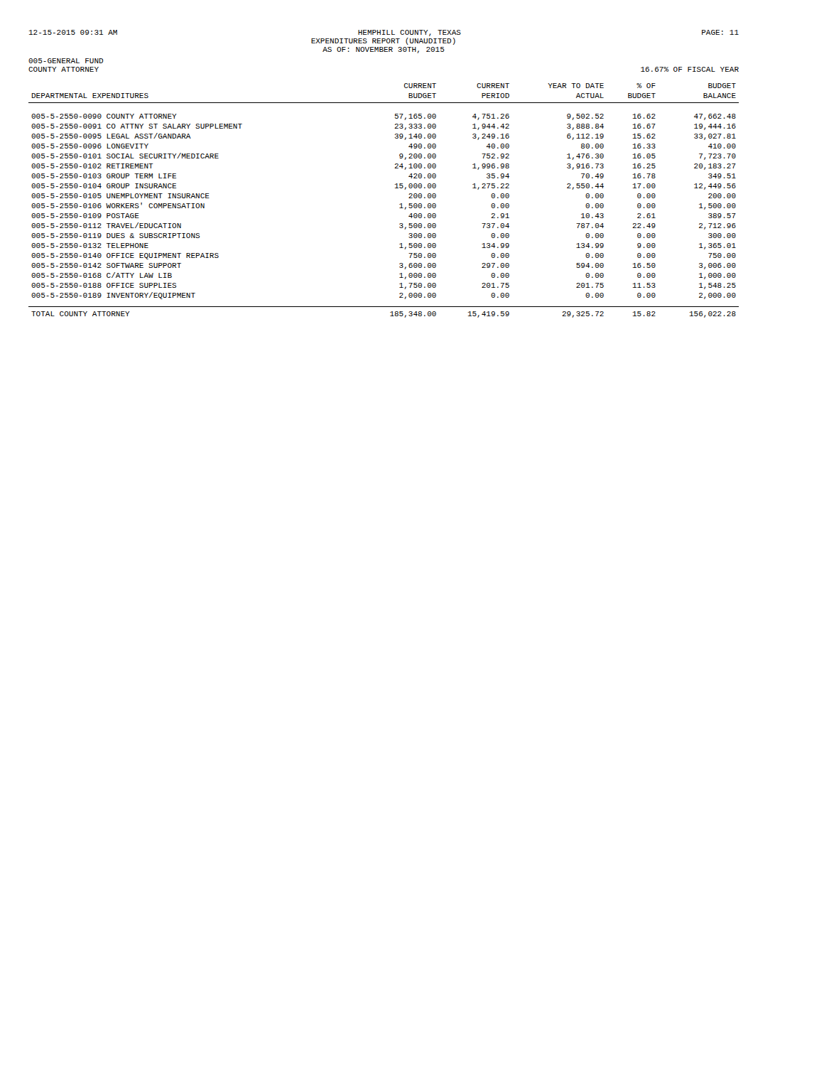12-15-2015 09:31 AM HEMPHILL COUNTY, TEXAS PAGE: 11
EXPENDITURES REPORT (UNAUDITED)
AS OF: NOVEMBER 30TH, 2015
005-GENERAL FUND
COUNTY ATTORNEY 16.67% OF FISCAL YEAR
| | CURRENT | CURRENT | YEAR TO DATE | % OF | BUDGET |
| --- | --- | --- | --- | --- | --- |
| DEPARTMENTAL EXPENDITURES | BUDGET | PERIOD | ACTUAL | BUDGET | BALANCE |
| 005-5-2550-0090 COUNTY ATTORNEY | 57,165.00 | 4,751.26 | 9,502.52 | 16.62 | 47,662.48 |
| 005-5-2550-0091 CO ATTNY ST SALARY SUPPLEMENT | 23,333.00 | 1,944.42 | 3,888.84 | 16.67 | 19,444.16 |
| 005-5-2550-0095 LEGAL ASST/GANDARA | 39,140.00 | 3,249.16 | 6,112.19 | 15.62 | 33,027.81 |
| 005-5-2550-0096 LONGEVITY | 490.00 | 40.00 | 80.00 | 16.33 | 410.00 |
| 005-5-2550-0101 SOCIAL SECURITY/MEDICARE | 9,200.00 | 752.92 | 1,476.30 | 16.05 | 7,723.70 |
| 005-5-2550-0102 RETIREMENT | 24,100.00 | 1,996.98 | 3,916.73 | 16.25 | 20,183.27 |
| 005-5-2550-0103 GROUP TERM LIFE | 420.00 | 35.94 | 70.49 | 16.78 | 349.51 |
| 005-5-2550-0104 GROUP INSURANCE | 15,000.00 | 1,275.22 | 2,550.44 | 17.00 | 12,449.56 |
| 005-5-2550-0105 UNEMPLOYMENT INSURANCE | 200.00 | 0.00 | 0.00 | 0.00 | 200.00 |
| 005-5-2550-0106 WORKERS' COMPENSATION | 1,500.00 | 0.00 | 0.00 | 0.00 | 1,500.00 |
| 005-5-2550-0109 POSTAGE | 400.00 | 2.91 | 10.43 | 2.61 | 389.57 |
| 005-5-2550-0112 TRAVEL/EDUCATION | 3,500.00 | 737.04 | 787.04 | 22.49 | 2,712.96 |
| 005-5-2550-0119 DUES & SUBSCRIPTIONS | 300.00 | 0.00 | 0.00 | 0.00 | 300.00 |
| 005-5-2550-0132 TELEPHONE | 1,500.00 | 134.99 | 134.99 | 9.00 | 1,365.01 |
| 005-5-2550-0140 OFFICE EQUIPMENT REPAIRS | 750.00 | 0.00 | 0.00 | 0.00 | 750.00 |
| 005-5-2550-0142 SOFTWARE SUPPORT | 3,600.00 | 297.00 | 594.00 | 16.50 | 3,006.00 |
| 005-5-2550-0168 C/ATTY LAW LIB | 1,000.00 | 0.00 | 0.00 | 0.00 | 1,000.00 |
| 005-5-2550-0188 OFFICE SUPPLIES | 1,750.00 | 201.75 | 201.75 | 11.53 | 1,548.25 |
| 005-5-2550-0189 INVENTORY/EQUIPMENT | 2,000.00 | 0.00 | 0.00 | 0.00 | 2,000.00 |
| TOTAL COUNTY ATTORNEY | 185,348.00 | 15,419.59 | 29,325.72 | 15.82 | 156,022.28 |